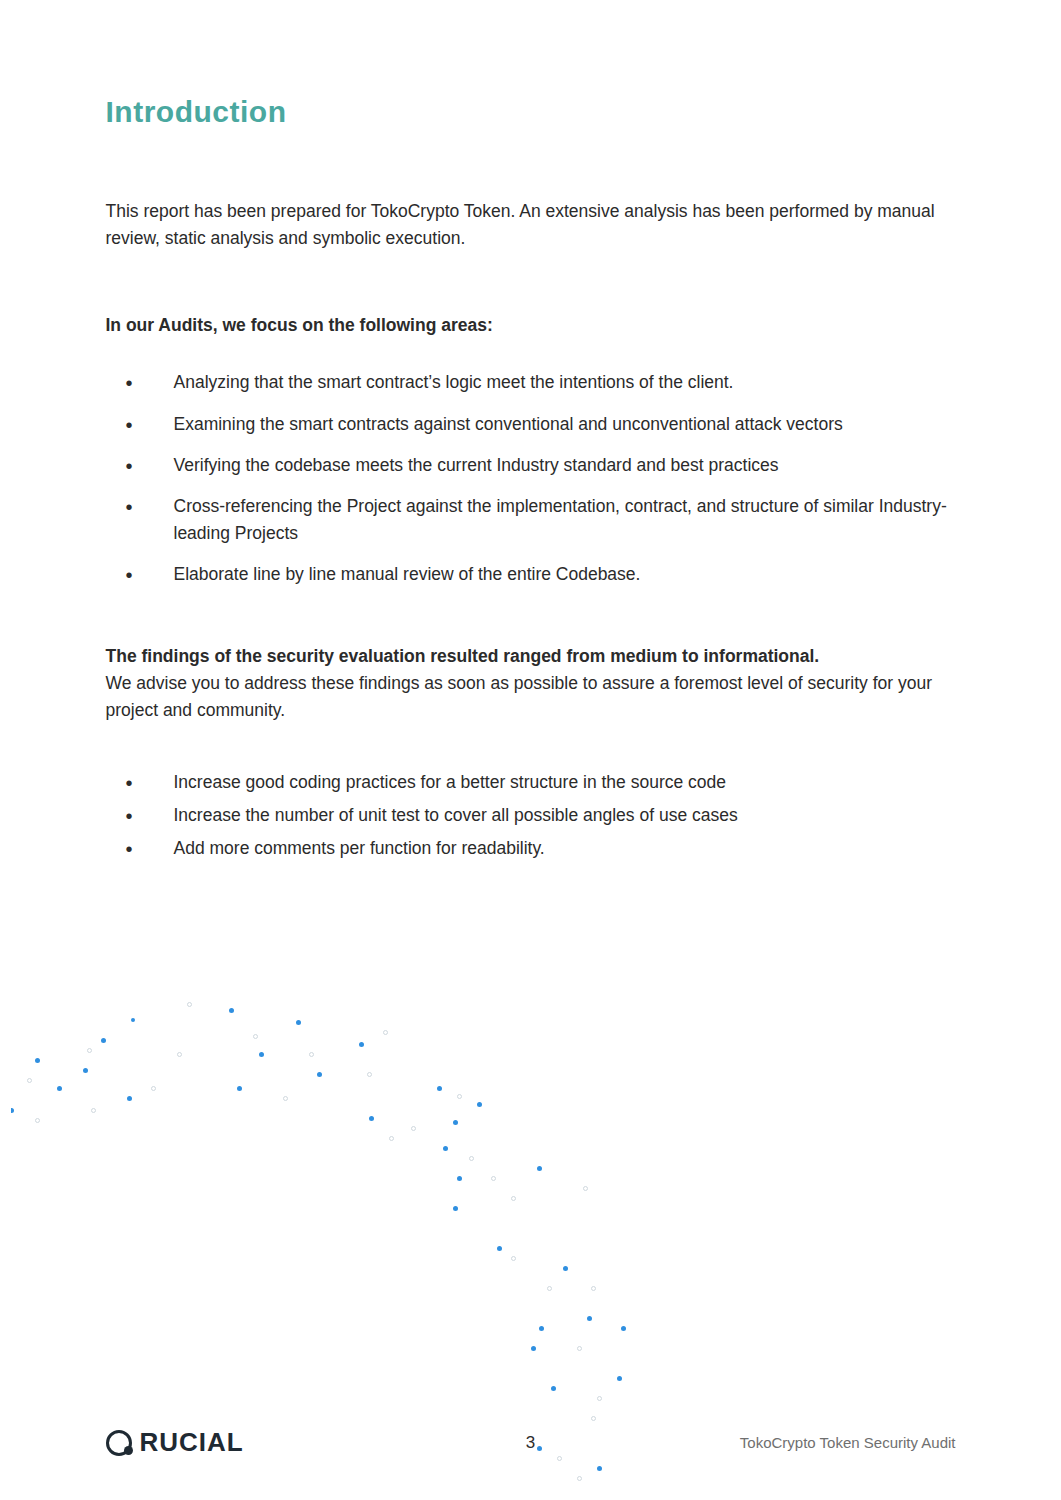Introduction
This report has been prepared for TokoCrypto Token. An extensive analysis has been performed by manual review, static analysis and symbolic execution.
In our Audits, we focus on the following areas:
Analyzing that the smart contract’s logic meet the intentions of the client.
Examining the smart contracts against conventional and unconventional attack vectors
Verifying the codebase meets the current Industry standard and best practices
Cross-referencing the Project against the implementation, contract, and structure of similar Industry-leading Projects
Elaborate line by line manual review of the entire Codebase.
The findings of the security evaluation resulted ranged from medium to informational.
We advise you to address these findings as soon as possible to assure a foremost level of security for your project and community.
Increase good coding practices for a better structure in the source code
Increase the number of unit test to cover all possible angles of use cases
Add more comments per function for readability.
RUCIAL
3
TokoCrypto Token Security Audit